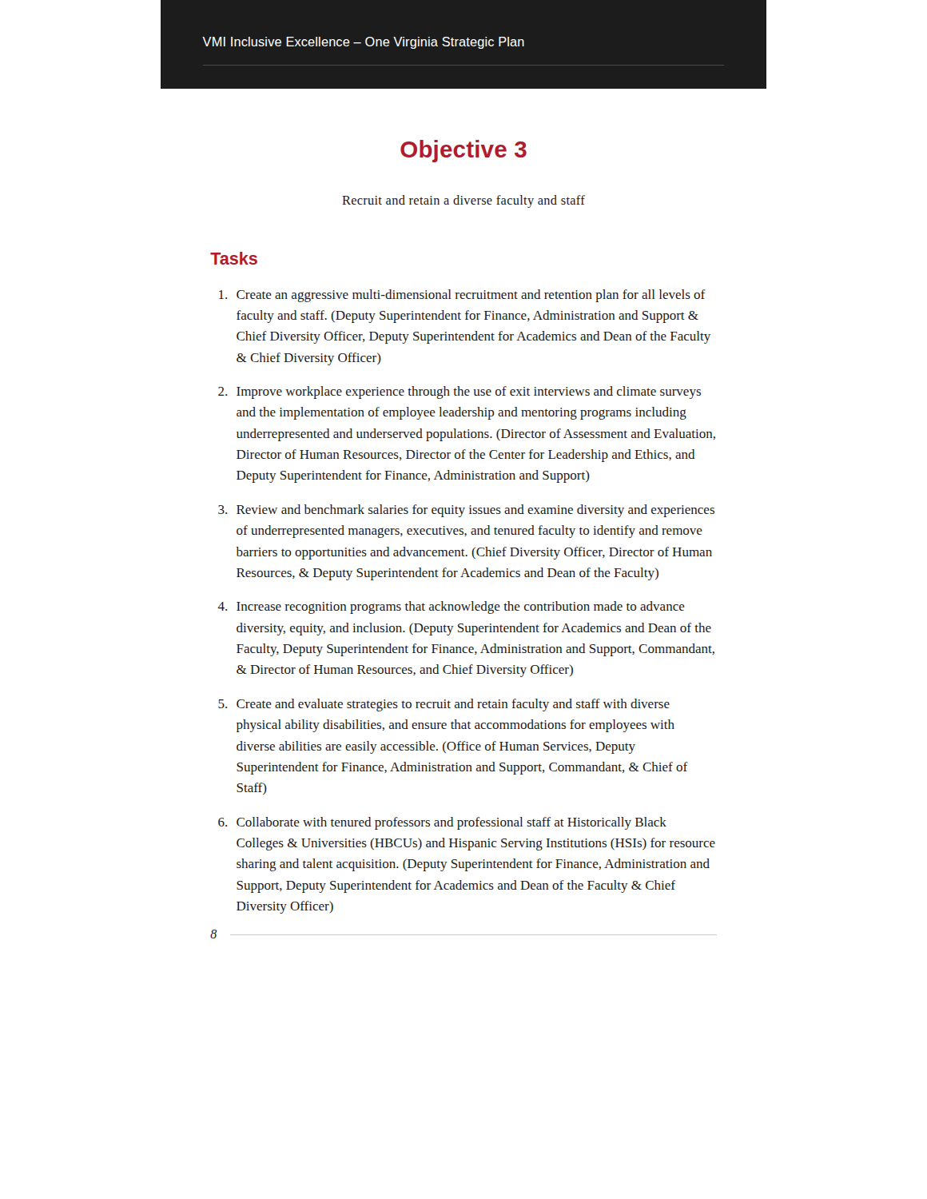VMI Inclusive Excellence – One Virginia Strategic Plan
Objective 3
Recruit and retain a diverse faculty and staff
Tasks
Create an aggressive multi-dimensional recruitment and retention plan for all levels of faculty and staff. (Deputy Superintendent for Finance, Administration and Support & Chief Diversity Officer, Deputy Superintendent for Academics and Dean of the Faculty & Chief Diversity Officer)
Improve workplace experience through the use of exit interviews and climate surveys and the implementation of employee leadership and mentoring programs including underrepresented and underserved populations. (Director of Assessment and Evaluation, Director of Human Resources, Director of the Center for Leadership and Ethics, and Deputy Superintendent for Finance, Administration and Support)
Review and benchmark salaries for equity issues and examine diversity and experiences of underrepresented managers, executives, and tenured faculty to identify and remove barriers to opportunities and advancement. (Chief Diversity Officer, Director of Human Resources, & Deputy Superintendent for Academics and Dean of the Faculty)
Increase recognition programs that acknowledge the contribution made to advance diversity, equity, and inclusion. (Deputy Superintendent for Academics and Dean of the Faculty, Deputy Superintendent for Finance, Administration and Support, Commandant, & Director of Human Resources, and Chief Diversity Officer)
Create and evaluate strategies to recruit and retain faculty and staff with diverse physical ability disabilities, and ensure that accommodations for employees with diverse abilities are easily accessible. (Office of Human Services, Deputy Superintendent for Finance, Administration and Support, Commandant, & Chief of Staff)
Collaborate with tenured professors and professional staff at Historically Black Colleges & Universities (HBCUs) and Hispanic Serving Institutions (HSIs) for resource sharing and talent acquisition. (Deputy Superintendent for Finance, Administration and Support, Deputy Superintendent for Academics and Dean of the Faculty & Chief Diversity Officer)
8